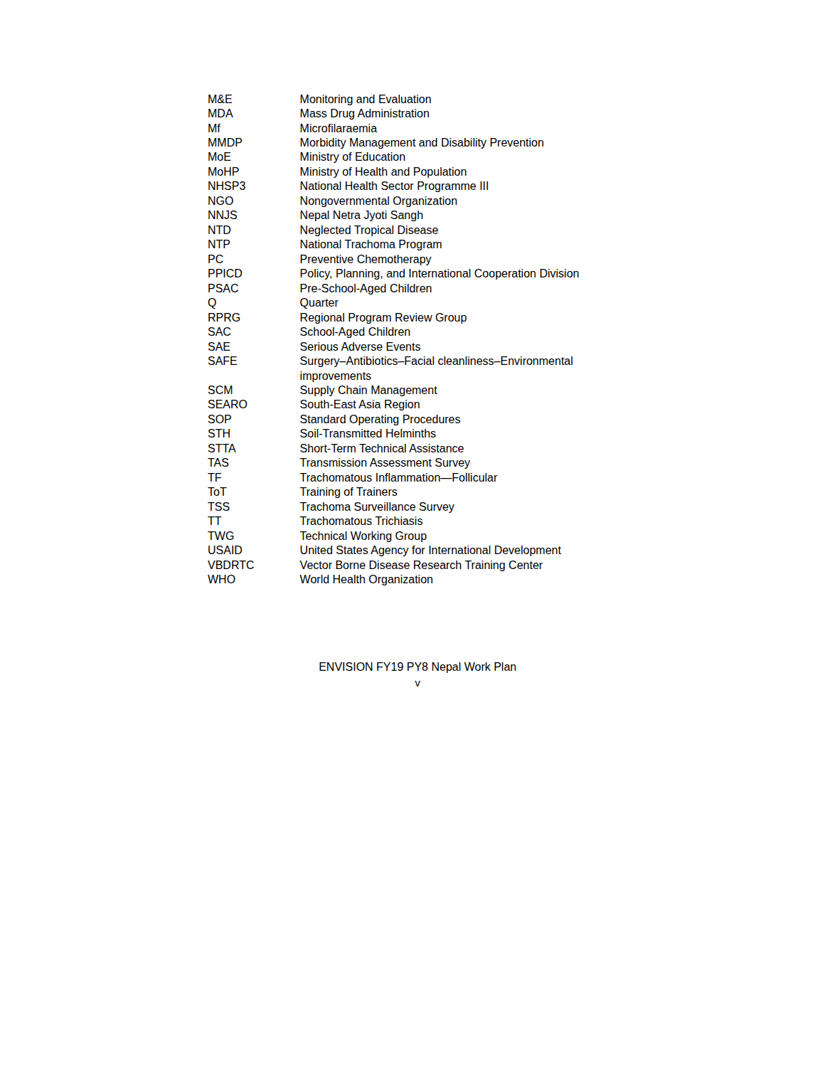M&E
Monitoring and Evaluation
MDA
Mass Drug Administration
Mf
Microfilaraemia
MMDP
Morbidity Management and Disability Prevention
MoE
Ministry of Education
MoHP
Ministry of Health and Population
NHSP3
National Health Sector Programme III
NGO
Nongovernmental Organization
NNJS
Nepal Netra Jyoti Sangh
NTD
Neglected Tropical Disease
NTP
National Trachoma Program
PC
Preventive Chemotherapy
PPICD
Policy, Planning, and International Cooperation Division
PSAC
Pre-School-Aged Children
Q
Quarter
RPRG
Regional Program Review Group
SAC
School-Aged Children
SAE
Serious Adverse Events
SAFE
Surgery–Antibiotics–Facial cleanliness–Environmental improvements
SCM
Supply Chain Management
SEARO
South-East Asia Region
SOP
Standard Operating Procedures
STH
Soil-Transmitted Helminths
STTA
Short-Term Technical Assistance
TAS
Transmission Assessment Survey
TF
Trachomatous Inflammation—Follicular
ToT
Training of Trainers
TSS
Trachoma Surveillance Survey
TT
Trachomatous Trichiasis
TWG
Technical Working Group
USAID
United States Agency for International Development
VBDRTC
Vector Borne Disease Research Training Center
WHO
World Health Organization
ENVISION FY19 PY8 Nepal Work Plan
v